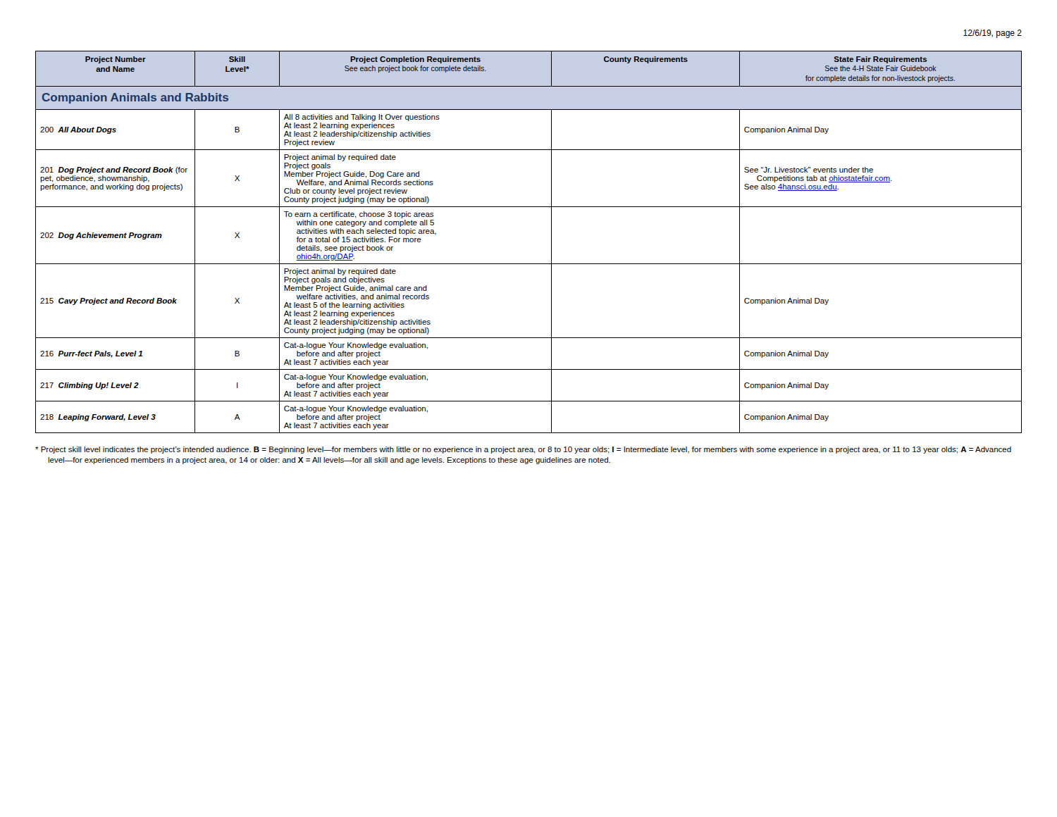12/6/19, page 2
| Project Number and Name | Skill Level* | Project Completion Requirements See each project book for complete details. | County Requirements | State Fair Requirements See the 4-H State Fair Guidebook for complete details for non-livestock projects. |
| --- | --- | --- | --- | --- |
| Companion Animals and Rabbits |
| 200 All About Dogs | B | All 8 activities and Talking It Over questions At least 2 learning experiences At least 2 leadership/citizenship activities Project review | | Companion Animal Day |
| 201 Dog Project and Record Book (for pet, obedience, showmanship, performance, and working dog projects) | X | Project animal by required date Project goals Member Project Guide, Dog Care and Welfare, and Animal Records sections Club or county level project review County project judging (may be optional) | | See “Jr. Livestock” events under the Competitions tab at ohiostatefair.com . See also 4hansci.osu.edu . |
| 202 Dog Achievement Program | X | To earn a certificate, choose 3 topic areas within one category and complete all 5 activities with each selected topic area, for a total of 15 activities. For more details, see project book or ohio4h.org/DAP . | | |
| 215 Cavy Project and Record Book | X | Project animal by required date Project goals and objectives Member Project Guide, animal care and welfare activities, and animal records At least 5 of the learning activities At least 2 learning experiences At least 2 leadership/citizenship activities County project judging (may be optional) | | Companion Animal Day |
| 216 Purr-fect Pals, Level 1 | B | Cat-a-logue Your Knowledge evaluation, before and after project At least 7 activities each year | | Companion Animal Day |
| 217 Climbing Up! Level 2 | I | Cat-a-logue Your Knowledge evaluation, before and after project At least 7 activities each year | | Companion Animal Day |
| 218 Leaping Forward, Level 3 | A | Cat-a-logue Your Knowledge evaluation, before and after project At least 7 activities each year | | Companion Animal Day |
* Project skill level indicates the project’s intended audience. B = Beginning level—for members with little or no experience in a project area, or 8 to 10 year olds; I = Intermediate level, for members with some experience in a project area, or 11 to 13 year olds; A = Advanced level—for experienced members in a project area, or 14 or older: and X = All levels—for all skill and age levels. Exceptions to these age guidelines are noted.